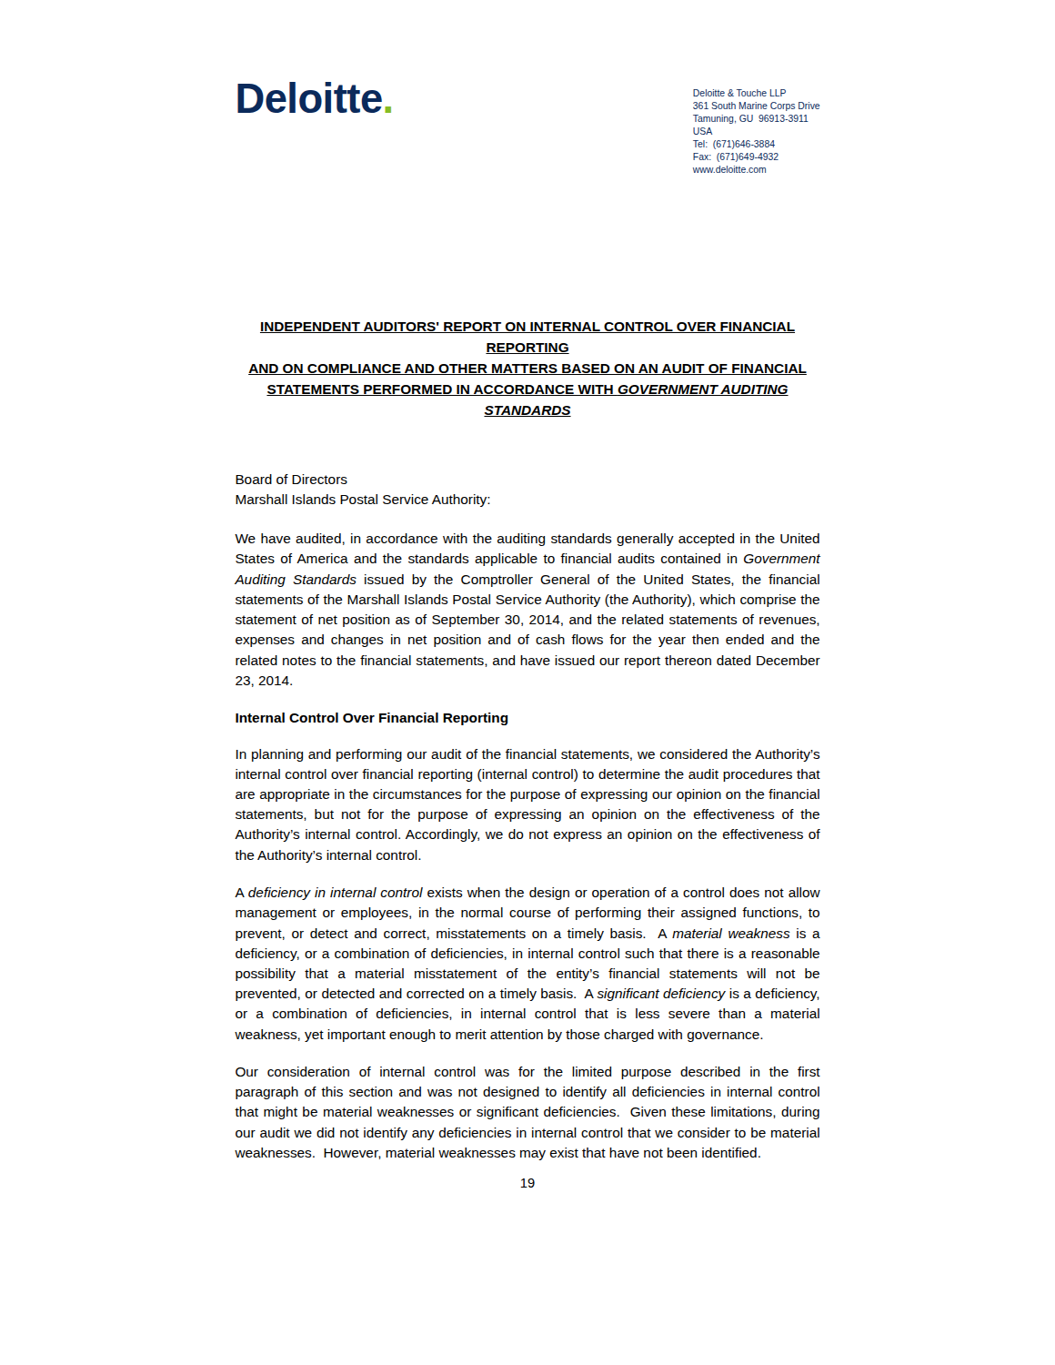Deloitte.
Deloitte & Touche LLP
361 South Marine Corps Drive
Tamuning, GU 96913-3911
USA
Tel: (671)646-3884
Fax: (671)649-4932
www.deloitte.com
Independent Auditors' Report on Internal Control Over Financial Reporting
and on Compliance and Other Matters Based on an Audit of Financial
Statements Performed in Accordance with Government Auditing Standards
Board of Directors
Marshall Islands Postal Service Authority:
We have audited, in accordance with the auditing standards generally accepted in the United States of America and the standards applicable to financial audits contained in Government Auditing Standards issued by the Comptroller General of the United States, the financial statements of the Marshall Islands Postal Service Authority (the Authority), which comprise the statement of net position as of September 30, 2014, and the related statements of revenues, expenses and changes in net position and of cash flows for the year then ended and the related notes to the financial statements, and have issued our report thereon dated December 23, 2014.
Internal Control Over Financial Reporting
In planning and performing our audit of the financial statements, we considered the Authority’s internal control over financial reporting (internal control) to determine the audit procedures that are appropriate in the circumstances for the purpose of expressing our opinion on the financial statements, but not for the purpose of expressing an opinion on the effectiveness of the Authority’s internal control. Accordingly, we do not express an opinion on the effectiveness of the Authority’s internal control.
A deficiency in internal control exists when the design or operation of a control does not allow management or employees, in the normal course of performing their assigned functions, to prevent, or detect and correct, misstatements on a timely basis. A material weakness is a deficiency, or a combination of deficiencies, in internal control such that there is a reasonable possibility that a material misstatement of the entity’s financial statements will not be prevented, or detected and corrected on a timely basis. A significant deficiency is a deficiency, or a combination of deficiencies, in internal control that is less severe than a material weakness, yet important enough to merit attention by those charged with governance.
Our consideration of internal control was for the limited purpose described in the first paragraph of this section and was not designed to identify all deficiencies in internal control that might be material weaknesses or significant deficiencies. Given these limitations, during our audit we did not identify any deficiencies in internal control that we consider to be material weaknesses. However, material weaknesses may exist that have not been identified.
19